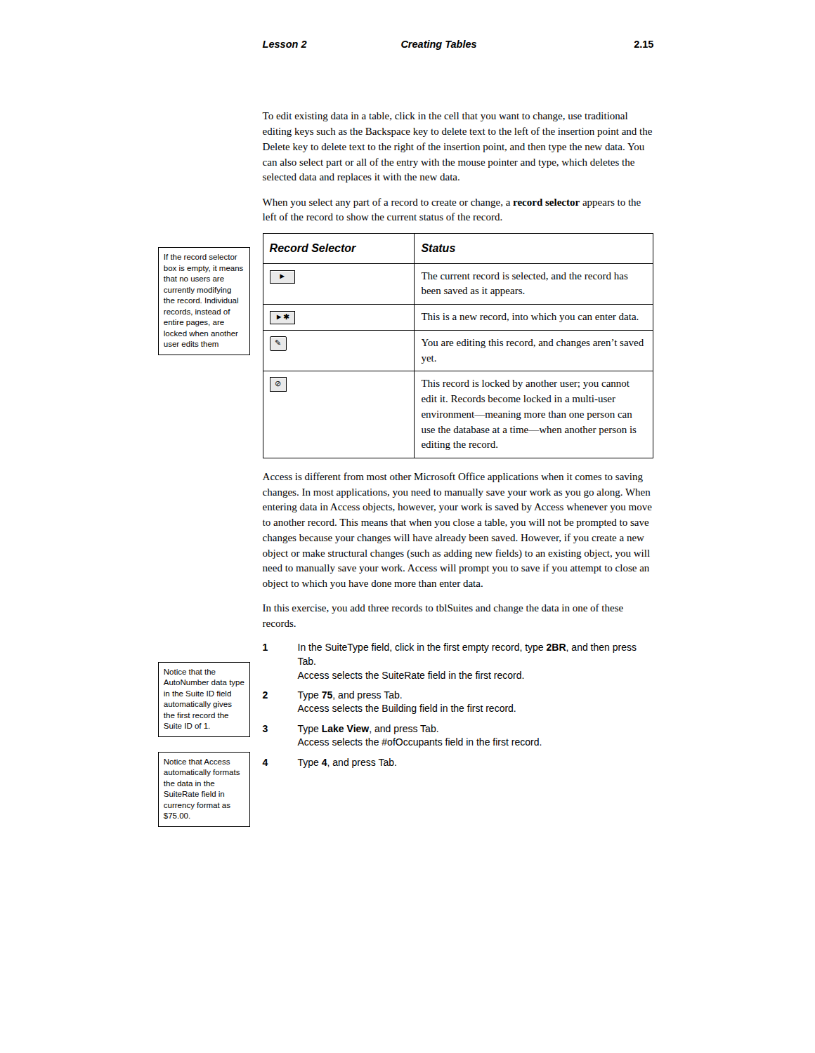Lesson 2 Creating Tables 2.15
If the record selector box is empty, it means that no users are currently modifying the record. Individual records, instead of entire pages, are locked when another user edits them
Notice that the AutoNumber data type in the Suite ID field automatically gives the first record the Suite ID of 1.
Notice that Access automatically formats the data in the SuiteRate field in currency format as $75.00.
To edit existing data in a table, click in the cell that you want to change, use traditional editing keys such as the Backspace key to delete text to the left of the insertion point and the Delete key to delete text to the right of the insertion point, and then type the new data. You can also select part or all of the entry with the mouse pointer and type, which deletes the selected data and replaces it with the new data.
When you select any part of a record to create or change, a record selector appears to the left of the record to show the current status of the record.
| Record Selector | Status |
| --- | --- |
| ► | The current record is selected, and the record has been saved as it appears. |
| ►✱ | This is a new record, into which you can enter data. |
| ✎ | You are editing this record, and changes aren’t saved yet. |
| ⊘ | This record is locked by another user; you cannot edit it. Records become locked in a multi-user environment—meaning more than one person can use the database at a time—when another person is editing the record. |
Access is different from most other Microsoft Office applications when it comes to saving changes. In most applications, you need to manually save your work as you go along. When entering data in Access objects, however, your work is saved by Access whenever you move to another record. This means that when you close a table, you will not be prompted to save changes because your changes will have already been saved. However, if you create a new object or make structural changes (such as adding new fields) to an existing object, you will need to manually save your work. Access will prompt you to save if you attempt to close an object to which you have done more than enter data.
In this exercise, you add three records to tblSuites and change the data in one of these records.
In the SuiteType field, click in the first empty record, type 2BR, and then press Tab. Access selects the SuiteRate field in the first record.
Type 75, and press Tab. Access selects the Building field in the first record.
Type Lake View, and press Tab. Access selects the #ofOccupants field in the first record.
Type 4, and press Tab.